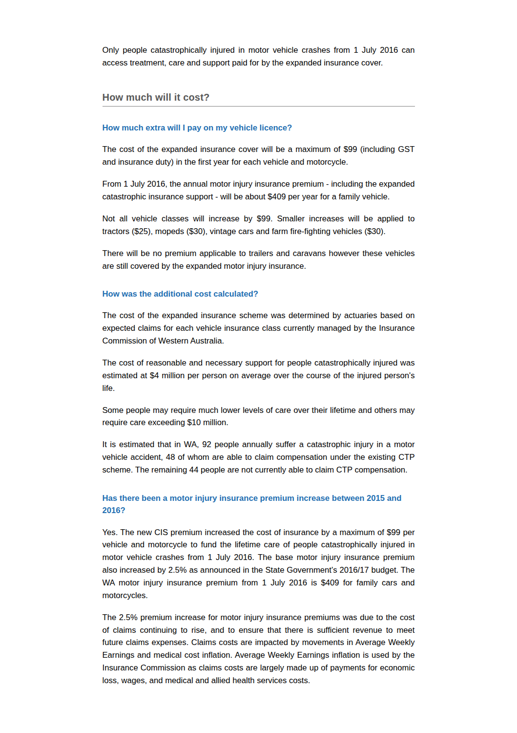Only people catastrophically injured in motor vehicle crashes from 1 July 2016 can access treatment, care and support paid for by the expanded insurance cover.
How much will it cost?
How much extra will I pay on my vehicle licence?
The cost of the expanded insurance cover will be a maximum of $99 (including GST and insurance duty) in the first year for each vehicle and motorcycle.
From 1 July 2016, the annual motor injury insurance premium - including the expanded catastrophic insurance support - will be about $409 per year for a family vehicle.
Not all vehicle classes will increase by $99. Smaller increases will be applied to tractors ($25), mopeds ($30), vintage cars and farm fire-fighting vehicles ($30).
There will be no premium applicable to trailers and caravans however these vehicles are still covered by the expanded motor injury insurance.
How was the additional cost calculated?
The cost of the expanded insurance scheme was determined by actuaries based on expected claims for each vehicle insurance class currently managed by the Insurance Commission of Western Australia.
The cost of reasonable and necessary support for people catastrophically injured was estimated at $4 million per person on average over the course of the injured person's life.
Some people may require much lower levels of care over their lifetime and others may require care exceeding $10 million.
It is estimated that in WA, 92 people annually suffer a catastrophic injury in a motor vehicle accident, 48 of whom are able to claim compensation under the existing CTP scheme. The remaining 44 people are not currently able to claim CTP compensation.
Has there been a motor injury insurance premium increase between 2015 and 2016?
Yes. The new CIS premium increased the cost of insurance by a maximum of $99 per vehicle and motorcycle to fund the lifetime care of people catastrophically injured in motor vehicle crashes from 1 July 2016. The base motor injury insurance premium also increased by 2.5% as announced in the State Government's 2016/17 budget. The WA motor injury insurance premium from 1 July 2016 is $409 for family cars and motorcycles.
The 2.5% premium increase for motor injury insurance premiums was due to the cost of claims continuing to rise, and to ensure that there is sufficient revenue to meet future claims expenses. Claims costs are impacted by movements in Average Weekly Earnings and medical cost inflation. Average Weekly Earnings inflation is used by the Insurance Commission as claims costs are largely made up of payments for economic loss, wages, and medical and allied health services costs.